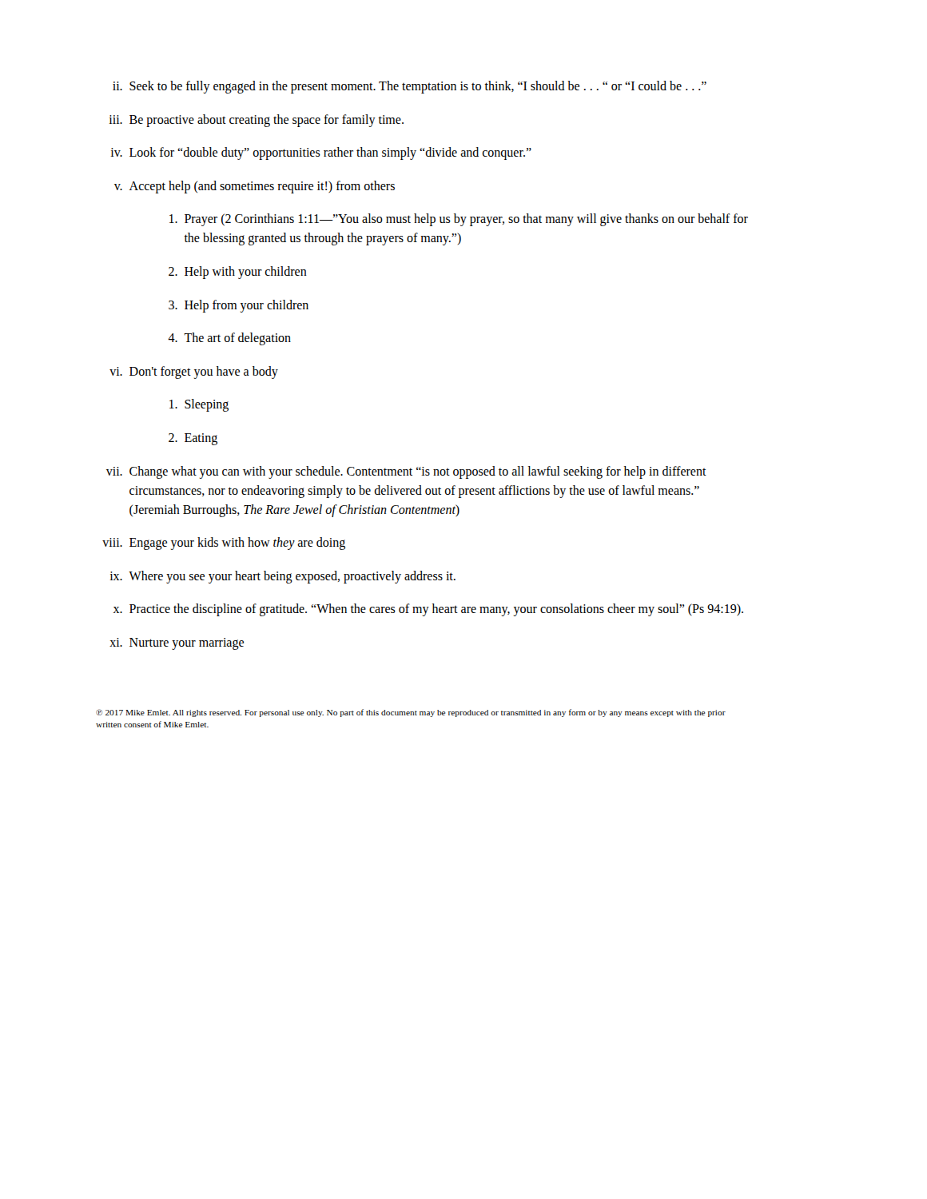ii. Seek to be fully engaged in the present moment. The temptation is to think, “I should be . . . “ or “I could be . . .”
iii. Be proactive about creating the space for family time.
iv. Look for “double duty” opportunities rather than simply “divide and conquer.”
v. Accept help (and sometimes require it!) from others
1. Prayer (2 Corinthians 1:11—”You also must help us by prayer, so that many will give thanks on our behalf for the blessing granted us through the prayers of many.”)
2. Help with your children
3. Help from your children
4. The art of delegation
vi. Don't forget you have a body
1. Sleeping
2. Eating
vii. Change what you can with your schedule. Contentment “is not opposed to all lawful seeking for help in different circumstances, nor to endeavoring simply to be delivered out of present afflictions by the use of lawful means.” (Jeremiah Burroughs, The Rare Jewel of Christian Contentment)
viii. Engage your kids with how they are doing
ix. Where you see your heart being exposed, proactively address it.
x. Practice the discipline of gratitude. “When the cares of my heart are many, your consolations cheer my soul” (Ps 94:19).
xi. Nurture your marriage
℗ 2017 Mike Emlet. All rights reserved. For personal use only. No part of this document may be reproduced or transmitted in any form or by any means except with the prior written consent of Mike Emlet.